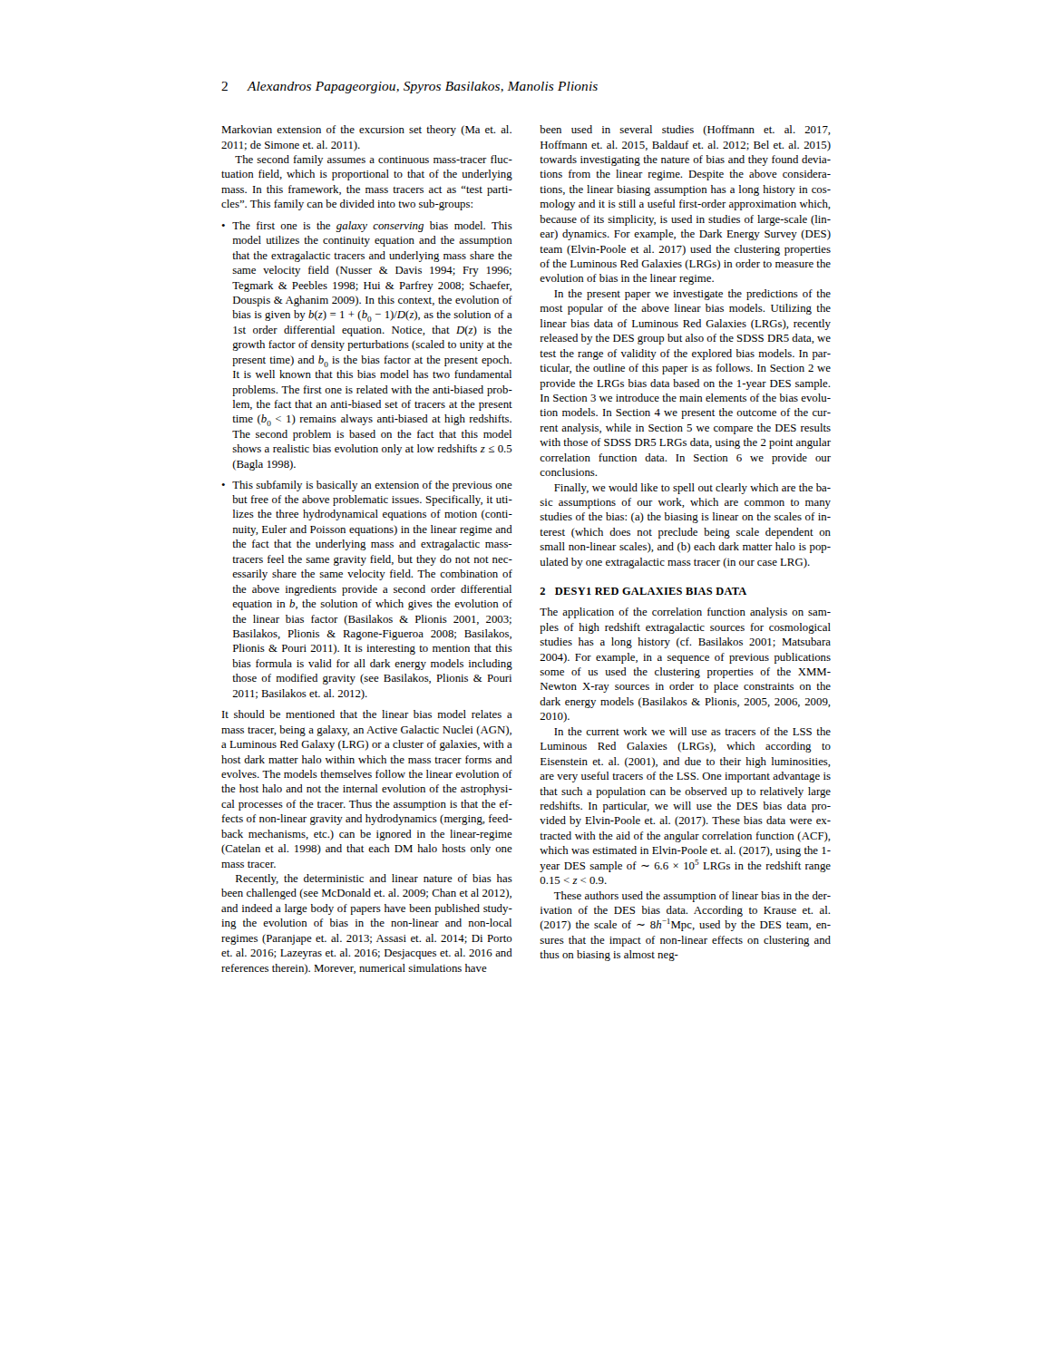2 Alexandros Papageorgiou, Spyros Basilakos, Manolis Plionis
Markovian extension of the excursion set theory (Ma et. al. 2011; de Simone et. al. 2011).
The second family assumes a continuous mass-tracer fluctuation field, which is proportional to that of the underlying mass. In this framework, the mass tracers act as “test particles”. This family can be divided into two sub-groups:
The first one is the galaxy conserving bias model. This model utilizes the continuity equation and the assumption that the extragalactic tracers and underlying mass share the same velocity field (Nusser & Davis 1994; Fry 1996; Tegmark & Peebles 1998; Hui & Parfrey 2008; Schaefer, Douspis & Aghanim 2009). In this context, the evolution of bias is given by b(z) = 1 + (b0 − 1)/D(z), as the solution of a 1st order differential equation. Notice, that D(z) is the growth factor of density perturbations (scaled to unity at the present time) and b0 is the bias factor at the present epoch. It is well known that this bias model has two fundamental problems. The first one is related with the anti-biased problem, the fact that an anti-biased set of tracers at the present time (b0 < 1) remains always anti-biased at high redshifts. The second problem is based on the fact that this model shows a realistic bias evolution only at low redshifts z ≤ 0.5 (Bagla 1998).
This subfamily is basically an extension of the previous one but free of the above problematic issues. Specifically, it utilizes the three hydrodynamical equations of motion (continuity, Euler and Poisson equations) in the linear regime and the fact that the underlying mass and extragalactic mass-tracers feel the same gravity field, but they do not not necessarily share the same velocity field. The combination of the above ingredients provide a second order differential equation in b, the solution of which gives the evolution of the linear bias factor (Basilakos & Plionis 2001, 2003; Basilakos, Plionis & Ragone-Figueroa 2008; Basilakos, Plionis & Pouri 2011). It is interesting to mention that this bias formula is valid for all dark energy models including those of modified gravity (see Basilakos, Plionis & Pouri 2011; Basilakos et. al. 2012).
It should be mentioned that the linear bias model relates a mass tracer, being a galaxy, an Active Galactic Nuclei (AGN), a Luminous Red Galaxy (LRG) or a cluster of galaxies, with a host dark matter halo within which the mass tracer forms and evolves. The models themselves follow the linear evolution of the host halo and not the internal evolution of the astrophysical processes of the tracer. Thus the assumption is that the effects of non-linear gravity and hydrodynamics (merging, feedback mechanisms, etc.) can be ignored in the linear-regime (Catelan et al. 1998) and that each DM halo hosts only one mass tracer.
Recently, the deterministic and linear nature of bias has been challenged (see McDonald et. al. 2009; Chan et al 2012), and indeed a large body of papers have been published studying the evolution of bias in the non-linear and non-local regimes (Paranjape et. al. 2013; Assasi et. al. 2014; Di Porto et. al. 2016; Lazeyras et. al. 2016; Desjacques et. al. 2016 and references therein). Morever, numerical simulations have
been used in several studies (Hoffmann et. al. 2017, Hoffmann et. al. 2015, Baldauf et. al. 2012; Bel et. al. 2015) towards investigating the nature of bias and they found deviations from the linear regime. Despite the above considerations, the linear biasing assumption has a long history in cosmology and it is still a useful first-order approximation which, because of its simplicity, is used in studies of large-scale (linear) dynamics. For example, the Dark Energy Survey (DES) team (Elvin-Poole et al. 2017) used the clustering properties of the Luminous Red Galaxies (LRGs) in order to measure the evolution of bias in the linear regime.
In the present paper we investigate the predictions of the most popular of the above linear bias models. Utilizing the linear bias data of Luminous Red Galaxies (LRGs), recently released by the DES group but also of the SDSS DR5 data, we test the range of validity of the explored bias models. In particular, the outline of this paper is as follows. In Section 2 we provide the LRGs bias data based on the 1-year DES sample. In Section 3 we introduce the main elements of the bias evolution models. In Section 4 we present the outcome of the current analysis, while in Section 5 we compare the DES results with those of SDSS DR5 LRGs data, using the 2 point angular correlation function data. In Section 6 we provide our conclusions.
Finally, we would like to spell out clearly which are the basic assumptions of our work, which are common to many studies of the bias: (a) the biasing is linear on the scales of interest (which does not preclude being scale dependent on small non-linear scales), and (b) each dark matter halo is populated by one extragalactic mass tracer (in our case LRG).
2 DESY1 RED GALAXIES BIAS DATA
The application of the correlation function analysis on samples of high redshift extragalactic sources for cosmological studies has a long history (cf. Basilakos 2001; Matsubara 2004). For example, in a sequence of previous publications some of us used the clustering properties of the XMM-Newton X-ray sources in order to place constraints on the dark energy models (Basilakos & Plionis, 2005, 2006, 2009, 2010).
In the current work we will use as tracers of the LSS the Luminous Red Galaxies (LRGs), which according to Eisenstein et. al. (2001), and due to their high luminosities, are very useful tracers of the LSS. One important advantage is that such a population can be observed up to relatively large redshifts. In particular, we will use the DES bias data provided by Elvin-Poole et. al. (2017). These bias data were extracted with the aid of the angular correlation function (ACF), which was estimated in Elvin-Poole et. al. (2017), using the 1-year DES sample of ∼ 6.6 × 105 LRGs in the redshift range 0.15 < z < 0.9.
These authors used the assumption of linear bias in the derivation of the DES bias data. According to Krause et. al. (2017) the scale of ∼ 8h−1Mpc, used by the DES team, ensures that the impact of non-linear effects on clustering and thus on biasing is almost neg-